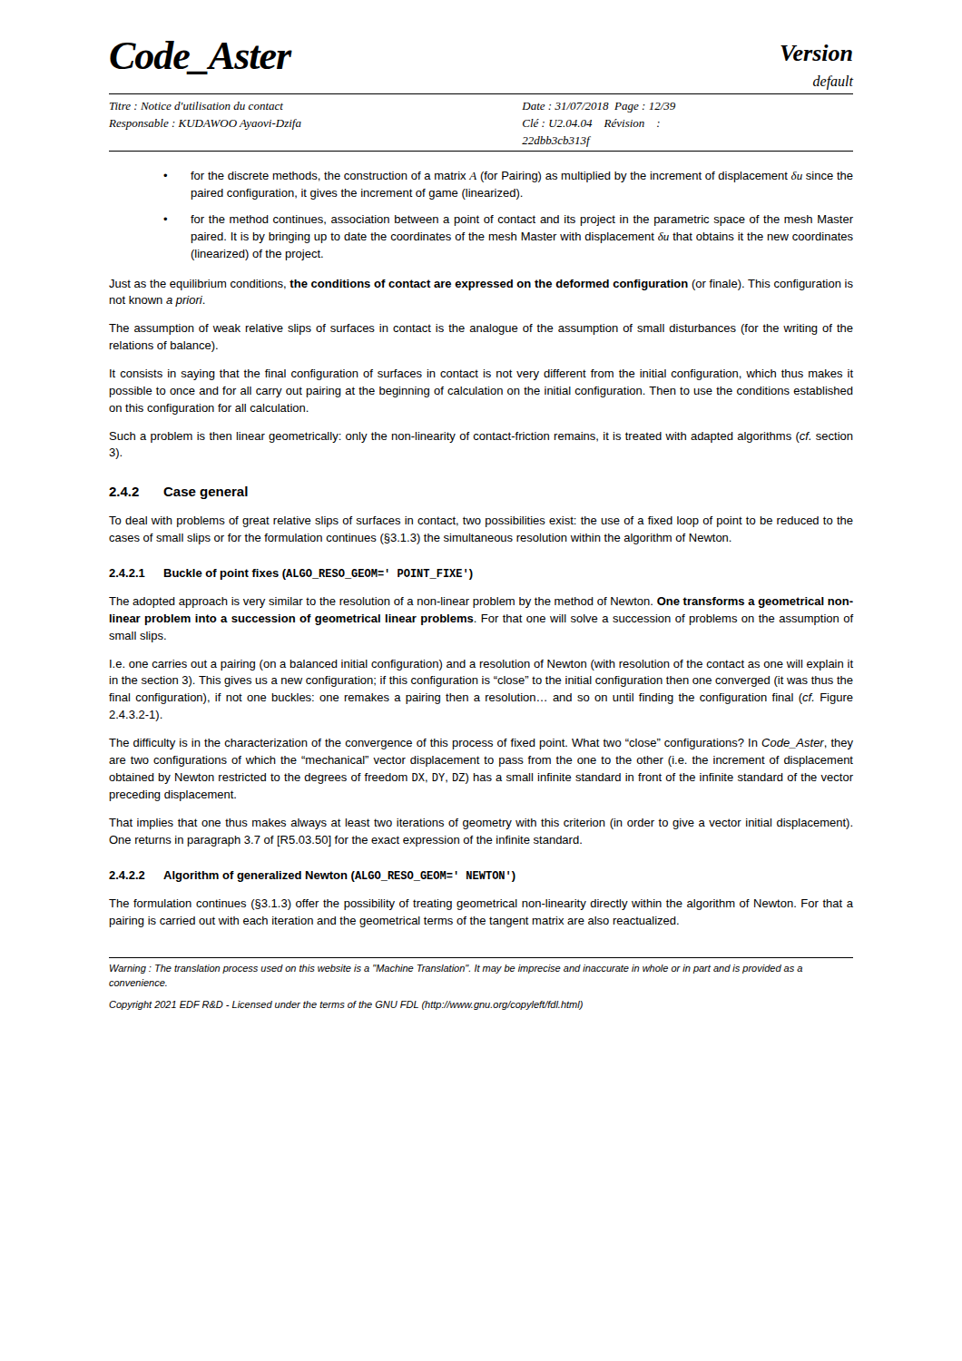Code_Aster
Version
default
| Titre : Notice d'utilisation du contact | Date : 31/07/2018 Page : 12/39 |
| Responsable : KUDAWOO Ayaovi-Dzifa | Clé : U2.04.04 Révision : |
| | 22dbb3cb313f |
for the discrete methods, the construction of a matrix A (for Pairing) as multiplied by the increment of displacement δu since the paired configuration, it gives the increment of game (linearized).
for the method continues, association between a point of contact and its project in the parametric space of the mesh Master paired. It is by bringing up to date the coordinates of the mesh Master with displacement δu that obtains it the new coordinates (linearized) of the project.
Just as the equilibrium conditions, the conditions of contact are expressed on the deformed configuration (or finale). This configuration is not known a priori.
The assumption of weak relative slips of surfaces in contact is the analogue of the assumption of small disturbances (for the writing of the relations of balance).
It consists in saying that the final configuration of surfaces in contact is not very different from the initial configuration, which thus makes it possible to once and for all carry out pairing at the beginning of calculation on the initial configuration. Then to use the conditions established on this configuration for all calculation.
Such a problem is then linear geometrically: only the non-linearity of contact-friction remains, it is treated with adapted algorithms (cf. section 3).
2.4.2 Case general
To deal with problems of great relative slips of surfaces in contact, two possibilities exist: the use of a fixed loop of point to be reduced to the cases of small slips or for the formulation continues (§3.1.3) the simultaneous resolution within the algorithm of Newton.
2.4.2.1 Buckle of point fixes (ALGO_RESO_GEOM=' POINT_FIXE')
The adopted approach is very similar to the resolution of a non-linear problem by the method of Newton. One transforms a geometrical non-linear problem into a succession of geometrical linear problems. For that one will solve a succession of problems on the assumption of small slips.
I.e. one carries out a pairing (on a balanced initial configuration) and a resolution of Newton (with resolution of the contact as one will explain it in the section 3). This gives us a new configuration; if this configuration is “close” to the initial configuration then one converged (it was thus the final configuration), if not one buckles: one remakes a pairing then a resolution… and so on until finding the configuration final (cf. Figure 2.4.3.2-1).
The difficulty is in the characterization of the convergence of this process of fixed point. What two “close” configurations? In Code_Aster, they are two configurations of which the “mechanical” vector displacement to pass from the one to the other (i.e. the increment of displacement obtained by Newton restricted to the degrees of freedom DX, DY, DZ) has a small infinite standard in front of the infinite standard of the vector preceding displacement.
That implies that one thus makes always at least two iterations of geometry with this criterion (in order to give a vector initial displacement). One returns in paragraph 3.7 of [R5.03.50] for the exact expression of the infinite standard.
2.4.2.2 Algorithm of generalized Newton (ALGO_RESO_GEOM=' NEWTON')
The formulation continues (§3.1.3) offer the possibility of treating geometrical non-linearity directly within the algorithm of Newton. For that a pairing is carried out with each iteration and the geometrical terms of the tangent matrix are also reactualized.
Warning : The translation process used on this website is a "Machine Translation". It may be imprecise and inaccurate in whole or in part and is provided as a convenience.
Copyright 2021 EDF R&D - Licensed under the terms of the GNU FDL (http://www.gnu.org/copyleft/fdl.html)